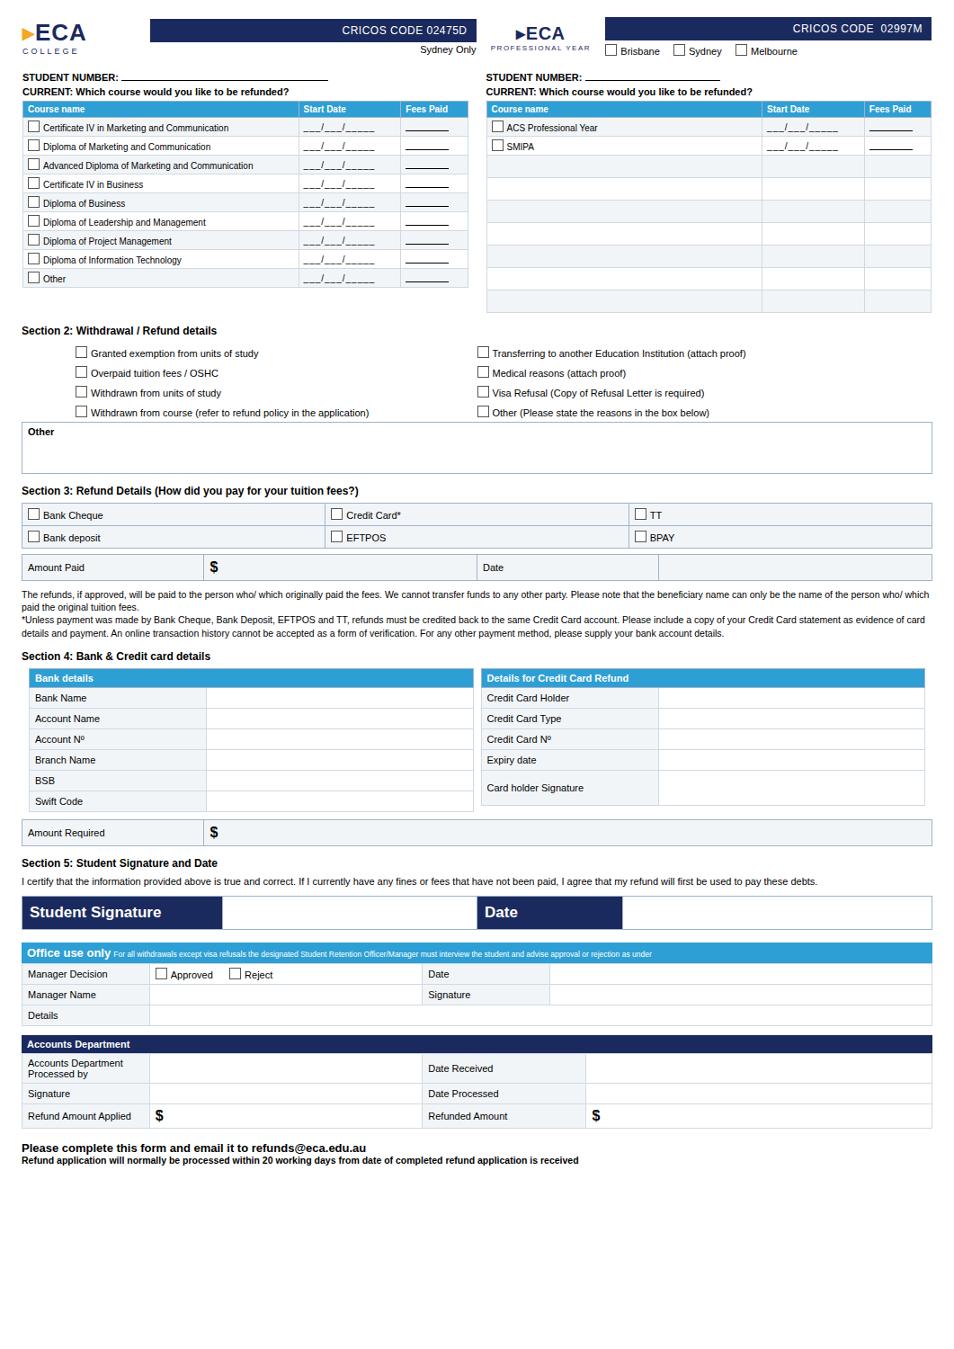| ▸ ECA COLLEGE | CRICOS CODE 02475D Sydney Only | ▸ ECA PROFESSIONAL YEAR | CRICOS CODE 02997M Brisbane Sydney Melbourne |
| STUDENT NUMBER: CURRENT: Which course would you like to be refunded? / Course name / Start Date / Fees Paid / / --- / --- / --- / / Certificate IV in Marketing and Communication / ___/___/_____ / / / Diploma of Marketing and Communication / ___/___/_____ / / / Advanced Diploma of Marketing and Communication / ___/___/_____ / / / Certificate IV in Business / ___/___/_____ / / / Diploma of Business / ___/___/_____ / / / Diploma of Leadership and Management / ___/___/_____ / / / Diploma of Project Management / ___/___/_____ / / / Diploma of Information Technology / ___/___/_____ / / / Other / ___/___/_____ / / | STUDENT NUMBER: CURRENT: Which course would you like to be refunded? / Course name / Start Date / Fees Paid / / --- / --- / --- / / ACS Professional Year / ___/___/_____ / / / SMIPA / ___/___/_____ / / |
Section 2: Withdrawal / Refund details
| Granted exemption from units of study | Transferring to another Education Institution (attach proof) |
| Overpaid tuition fees / OSHC | Medical reasons (attach proof) |
| Withdrawn from units of study | Visa Refusal (Copy of Refusal Letter is required) |
| Withdrawn from course (refer to refund policy in the application) | Other (Please state the reasons in the box below) |
Other
Section 3: Refund Details (How did you pay for your tuition fees?)
| Bank Cheque | Credit Card* | TT |
| Bank deposit | EFTPOS | BPAY |
| Amount Paid | $ | Date | |
The refunds, if approved, will be paid to the person who/ which originally paid the fees. We cannot transfer funds to any other party. Please note that the beneficiary name can only be the name of the person who/ which paid the original tuition fees.
*Unless payment was made by Bank Cheque, Bank Deposit, EFTPOS and TT, refunds must be credited back to the same Credit Card account. Please include a copy of your Credit Card statement as evidence of card details and payment. An online transaction history cannot be accepted as a form of verification. For any other payment method, please supply your bank account details.
Section 4: Bank & Credit card details
| / Bank details / / --- / / Bank Name / / / Account Name / / / Account Nº / / / Branch Name / / / BSB / / / Swift Code / / | / Details for Credit Card Refund / / --- / / Credit Card Holder / / / Credit Card Type / / / Credit Card Nº / / / Expiry date / / / Card holder Signature / / |
| Amount Required | $ |
Section 5: Student Signature and Date
I certify that the information provided above is true and correct. If I currently have any fines or fees that have not been paid, I agree that my refund will first be used to pay these debts.
| Student Signature | | Date | |
Office use only For all withdrawals except visa refusals the designated Student Retention Officer/Manager must interview the student and advise approval or rejection as under
| Manager Decision | Approved Reject | Date | |
| Manager Name | | Signature | |
| Details | |
Accounts Department
| Accounts Department Processed by | | Date Received | |
| Signature | | Date Processed | |
| Refund Amount Applied | $ | Refunded Amount | $ |
Please complete this form and email it to refunds@eca.edu.au
Refund application will normally be processed within 20 working days from date of completed refund application is received